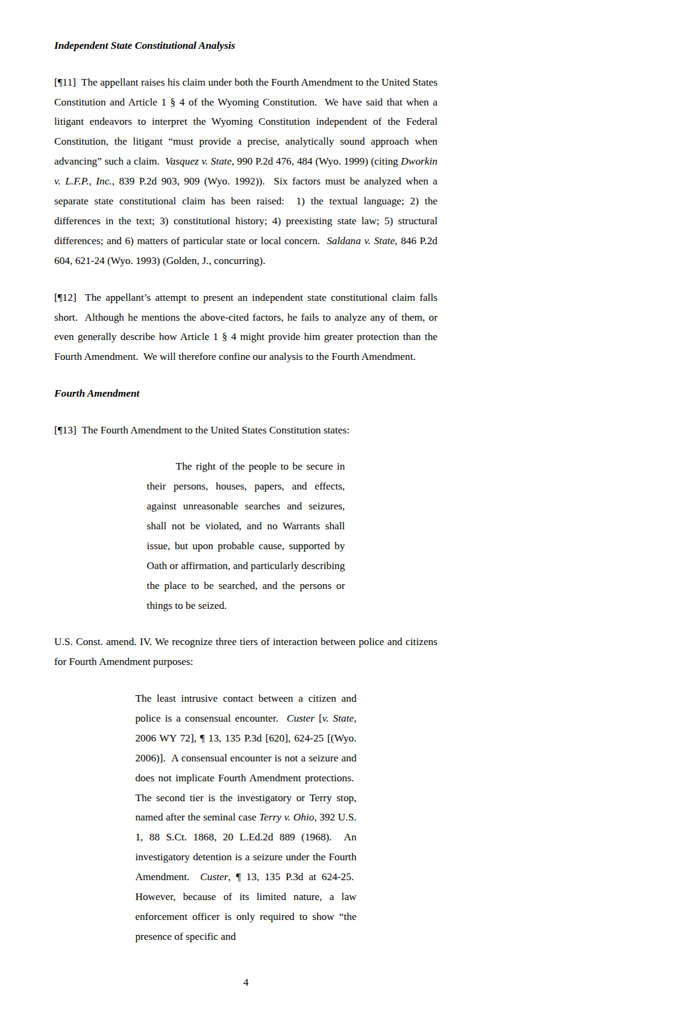Independent State Constitutional Analysis
[¶11] The appellant raises his claim under both the Fourth Amendment to the United States Constitution and Article 1 § 4 of the Wyoming Constitution. We have said that when a litigant endeavors to interpret the Wyoming Constitution independent of the Federal Constitution, the litigant “must provide a precise, analytically sound approach when advancing” such a claim. Vasquez v. State, 990 P.2d 476, 484 (Wyo. 1999) (citing Dworkin v. L.F.P., Inc., 839 P.2d 903, 909 (Wyo. 1992)). Six factors must be analyzed when a separate state constitutional claim has been raised: 1) the textual language; 2) the differences in the text; 3) constitutional history; 4) preexisting state law; 5) structural differences; and 6) matters of particular state or local concern. Saldana v. State, 846 P.2d 604, 621-24 (Wyo. 1993) (Golden, J., concurring).
[¶12] The appellant’s attempt to present an independent state constitutional claim falls short. Although he mentions the above-cited factors, he fails to analyze any of them, or even generally describe how Article 1 § 4 might provide him greater protection than the Fourth Amendment. We will therefore confine our analysis to the Fourth Amendment.
Fourth Amendment
[¶13] The Fourth Amendment to the United States Constitution states:
The right of the people to be secure in their persons, houses, papers, and effects, against unreasonable searches and seizures, shall not be violated, and no Warrants shall issue, but upon probable cause, supported by Oath or affirmation, and particularly describing the place to be searched, and the persons or things to be seized.
U.S. Const. amend. IV. We recognize three tiers of interaction between police and citizens for Fourth Amendment purposes:
The least intrusive contact between a citizen and police is a consensual encounter. Custer [v. State, 2006 WY 72], ¶ 13, 135 P.3d [620], 624-25 [(Wyo. 2006)]. A consensual encounter is not a seizure and does not implicate Fourth Amendment protections. The second tier is the investigatory or Terry stop, named after the seminal case Terry v. Ohio, 392 U.S. 1, 88 S.Ct. 1868, 20 L.Ed.2d 889 (1968). An investigatory detention is a seizure under the Fourth Amendment. Custer, ¶ 13, 135 P.3d at 624-25. However, because of its limited nature, a law enforcement officer is only required to show “the presence of specific and
4